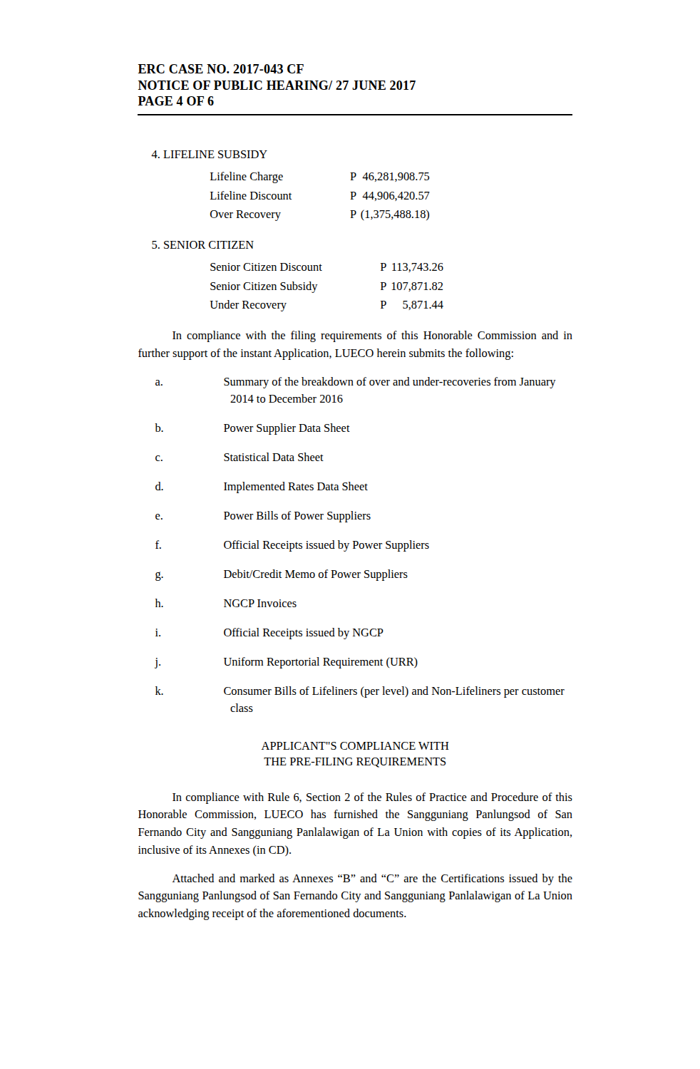ERC CASE NO. 2017-043 CF
NOTICE OF PUBLIC HEARING/ 27 JUNE 2017
PAGE 4 OF 6
4. LIFELINE SUBSIDY
| Lifeline Charge | P | 46,281,908.75 |
| Lifeline Discount | P | 44,906,420.57 |
| Over Recovery | P | (1,375,488.18) |
5. SENIOR CITIZEN
| Senior Citizen Discount | P | 113,743.26 |
| Senior Citizen Subsidy | P | 107,871.82 |
| Under Recovery | P | 5,871.44 |
In compliance with the filing requirements of this Honorable Commission and in further support of the instant Application, LUECO herein submits the following:
a. Summary of the breakdown of over and under-recoveries from January 2014 to December 2016
b. Power Supplier Data Sheet
c. Statistical Data Sheet
d. Implemented Rates Data Sheet
e. Power Bills of Power Suppliers
f. Official Receipts issued by Power Suppliers
g. Debit/Credit Memo of Power Suppliers
h. NGCP Invoices
i. Official Receipts issued by NGCP
j. Uniform Reportorial Requirement (URR)
k. Consumer Bills of Lifeliners (per level) and Non-Lifeliners per customer class
APPLICANT"S COMPLIANCE WITH
THE PRE-FILING REQUIREMENTS
In compliance with Rule 6, Section 2 of the Rules of Practice and Procedure of this Honorable Commission, LUECO has furnished the Sangguniang Panlungsod of San Fernando City and Sangguniang Panlalawigan of La Union with copies of its Application, inclusive of its Annexes (in CD).
Attached and marked as Annexes “B” and “C” are the Certifications issued by the Sangguniang Panlungsod of San Fernando City and Sangguniang Panlalawigan of La Union acknowledging receipt of the aforementioned documents.